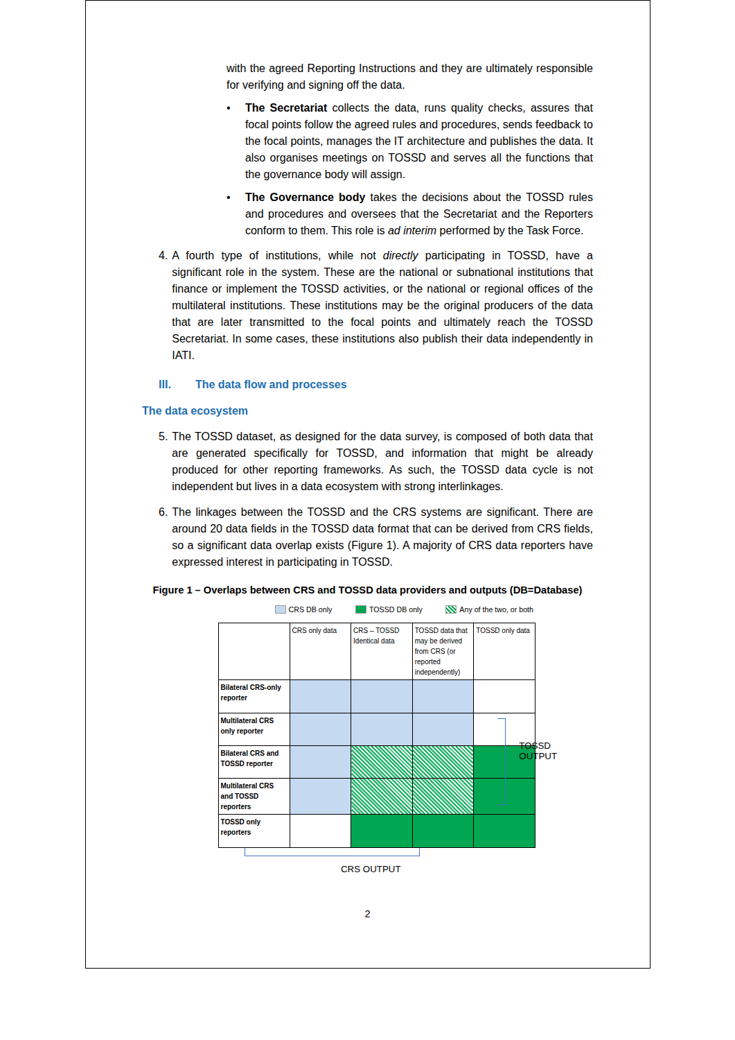with the agreed Reporting Instructions and they are ultimately responsible for verifying and signing off the data.
The Secretariat collects the data, runs quality checks, assures that focal points follow the agreed rules and procedures, sends feedback to the focal points, manages the IT architecture and publishes the data. It also organises meetings on TOSSD and serves all the functions that the governance body will assign.
The Governance body takes the decisions about the TOSSD rules and procedures and oversees that the Secretariat and the Reporters conform to them. This role is ad interim performed by the Task Force.
4.
A fourth type of institutions, while not directly participating in TOSSD, have a significant role in the system. These are the national or subnational institutions that finance or implement the TOSSD activities, or the national or regional offices of the multilateral institutions. These institutions may be the original producers of the data that are later transmitted to the focal points and ultimately reach the TOSSD Secretariat. In some cases, these institutions also publish their data independently in IATI.
III. The data flow and processes
The data ecosystem
5.
The TOSSD dataset, as designed for the data survey, is composed of both data that are generated specifically for TOSSD, and information that might be already produced for other reporting frameworks. As such, the TOSSD data cycle is not independent but lives in a data ecosystem with strong interlinkages.
6.
The linkages between the TOSSD and the CRS systems are significant. There are around 20 data fields in the TOSSD data format that can be derived from CRS fields, so a significant data overlap exists (Figure 1). A majority of CRS data reporters have expressed interest in participating in TOSSD.
Figure 1 – Overlaps between CRS and TOSSD data providers and outputs (DB=Database)
CRS DB only
TOSSD DB only
Any of the two, or both
| | CRS only data | CRS – TOSSD Identical data | TOSSD data that may be derived from CRS (or reported independently) | TOSSD only data |
| Bilateral CRS-only reporter | | | | |
| Multilateral CRS only reporter | | | | |
| Bilateral CRS and TOSSD reporter | | | | |
| Multilateral CRS and TOSSD reporters | | | | |
| TOSSD only reporters | | | | |
TOSSD
OUTPUT
CRS OUTPUT
2